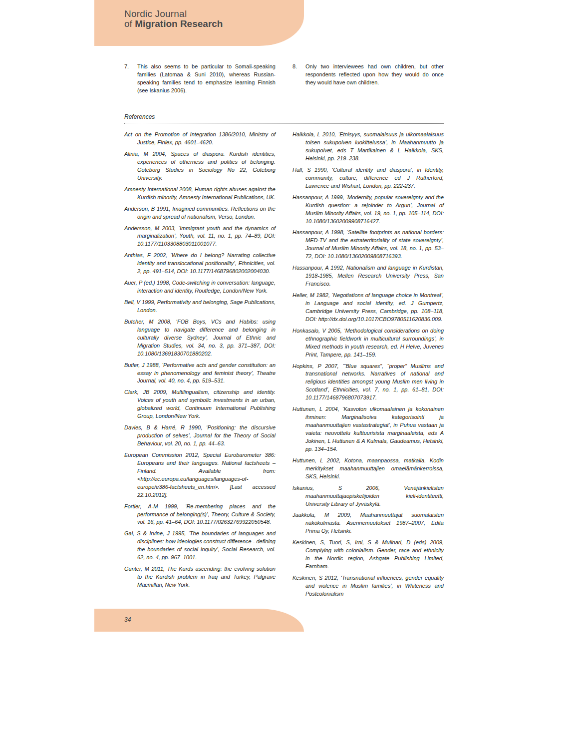Nordic Journal
of Migration Research
7.
This also seems to be particular to Somali-speaking families (Latomaa & Suni 2010), whereas Russian-speaking families tend to emphasize learning Finnish (see Iskanius 2006).
8.
Only two interviewees had own children, but other respondents reflected upon how they would do once they would have own children.
References
Act on the Promotion of Integration 1386/2010, Ministry of Justice, Finlex, pp. 4601–4620.
Alinia, M 2004, Spaces of diaspora. Kurdish identities, experiences of otherness and politics of belonging. Göteborg Studies in Sociology No 22, Göteborg University.
Amnesty International 2008, Human rights abuses against the Kurdish minority, Amnesty International Publications, UK.
Anderson, B 1991, Imagined communities. Reflections on the origin and spread of nationalism, Verso, London.
Andersson, M 2003, ‘Immigrant youth and the dynamics of marginalization’, Youth, vol. 11, no. 1, pp. 74–89, DOI: 10.1177/1103308803011001077.
Anthias, F 2002, ‘Where do I belong? Narrating collective identity and translocational positionality’, Ethnicities, vol. 2, pp. 491–514, DOI: 10.1177/1468796802002004030.
Auer, P (ed.) 1998, Code-switching in conversation: language, interaction and identity, Routledge, London/New York.
Bell, V 1999, Performativity and belonging, Sage Publications, London.
Butcher, M 2008, ‘FOB Boys, VCs and Habibs: using language to navigate difference and belonging in culturally diverse Sydney’, Journal of Ethnic and Migration Studies, vol. 34, no. 3, pp. 371–387, DOI: 10.1080/13691830701880202.
Butler, J 1988, ‘Performative acts and gender constitution: an essay in phenomenology and feminist theory’, Theatre Journal, vol. 40, no. 4, pp. 519–531.
Clark, JB 2009, Multilingualism, citizenship and identity. Voices of youth and symbolic investments in an urban, globalized world, Continuum International Publishing Group, London/New York.
Davies, B & Harré, R 1990, ‘Positioning: the discursive production of selves’, Journal for the Theory of Social Behaviour, vol. 20, no. 1, pp. 44–63.
European Commission 2012, Special Eurobarometer 386: Europeans and their languages. National factsheets – Finland. Available from: <http://ec.europa.eu/languages/languages-of-europe/e386-factsheets_en.htm>. [Last accessed 22.10.2012].
Fortier, A-M 1999, ‘Re-membering places and the performance of belonging(s)’, Theory, Culture & Society, vol. 16, pp. 41–64, DOI: 10.1177/02632769922050548.
Gal, S & Irvine, J 1995, ‘The boundaries of languages and disciplines: how ideologies construct difference - defining the boundaries of social inquiry’, Social Research, vol. 62, no. 4, pp. 967–1001.
Gunter, M 2011, The Kurds ascending: the evolving solution to the Kurdish problem in Iraq and Turkey, Palgrave Macmillan, New York.
Haikkola, L 2010, ‘Etnisyys, suomalaisuus ja ulkomaalaisuus toisen sukupolven luokittelussa’, in Maahanmuutto ja sukupolvet, eds T Martikainen & L Haikkola, SKS, Helsinki, pp. 219–238.
Hall, S 1990, ‘Cultural identity and diaspora’, in Identity, community, culture, difference ed J Rutherford, Lawrence and Wishart, London, pp. 222-237.
Hassanpour, A 1999, ‘Modernity, popular sovereignty and the Kurdish question: a rejoinder to Argun’, Journal of Muslim Minority Affairs, vol. 19, no. 1, pp. 105–114, DOI: 10.1080/13602009908716427.
Hassanpour, A 1998, ‘Satellite footprints as national borders: MED-TV and the extraterritoriality of state sovereignty’, Journal of Muslim Minority Affairs, vol. 18, no. 1, pp. 53–72, DOI: 10.1080/13602009808716393.
Hassanpour, A 1992, Nationalism and language in Kurdistan, 1918-1985, Mellen Research University Press, San Francisco.
Heller, M 1982, ‘Negotiations of language choice in Montreal’, in Language and social identity, ed. J Gumpertz, Cambridge University Press, Cambridge, pp. 108–118, DOI: http://dx.doi.org/10.1017/CBO9780511620836.009.
Honkasalo, V 2005, ‘Methodological considerations on doing ethnographic fieldwork in multicultural surroundings’, in Mixed methods in youth research, ed. H Helve, Juvenes Print, Tampere, pp. 141–159.
Hopkins, P 2007, ‘“Blue squares”, “proper” Muslims and transnational networks. Narratives of national and religious identities amongst young Muslim men living in Scotland’, Ethnicities, vol. 7, no. 1, pp. 61–81, DOI: 10.1177/1468796807073917.
Huttunen, L 2004, ‘Kasvoton ulkomaalainen ja kokonainen ihminen: Marginalisoiva kategorisointi ja maahanmuuttajien vastastrategiat’, in Puhua vastaan ja vaieta: neuvottelu kulttuurisista marginaaleista, eds A Jokinen, L Huttunen & A Kulmala, Gaudeamus, Helsinki, pp. 134–154.
Huttunen, L 2002, Kotona, maanpaossa, matkalla. Kodin merkitykset maahanmuuttajien omaelämänkerroissa, SKS, Helsinki.
Iskanius, S 2006, Venäjänkielisten maahanmuuttajaopiskelijoiden kieli-identiteetti, University Library of Jyväskylä.
Jaakkola, M 2009, Maahanmuuttajat suomalaisten näkökulmasta. Asennemuutokset 1987–2007, Edita Prima Oy, Helsinki.
Keskinen, S, Tuori, S, Irni, S & Mulinari, D (eds) 2009, Complying with colonialism. Gender, race and ethnicity in the Nordic region, Ashgate Publishing Limited, Farnham.
Keskinen, S 2012, ‘Transnational influences, gender equality and violence in Muslim families’, in Whiteness and Postcolonialism
34